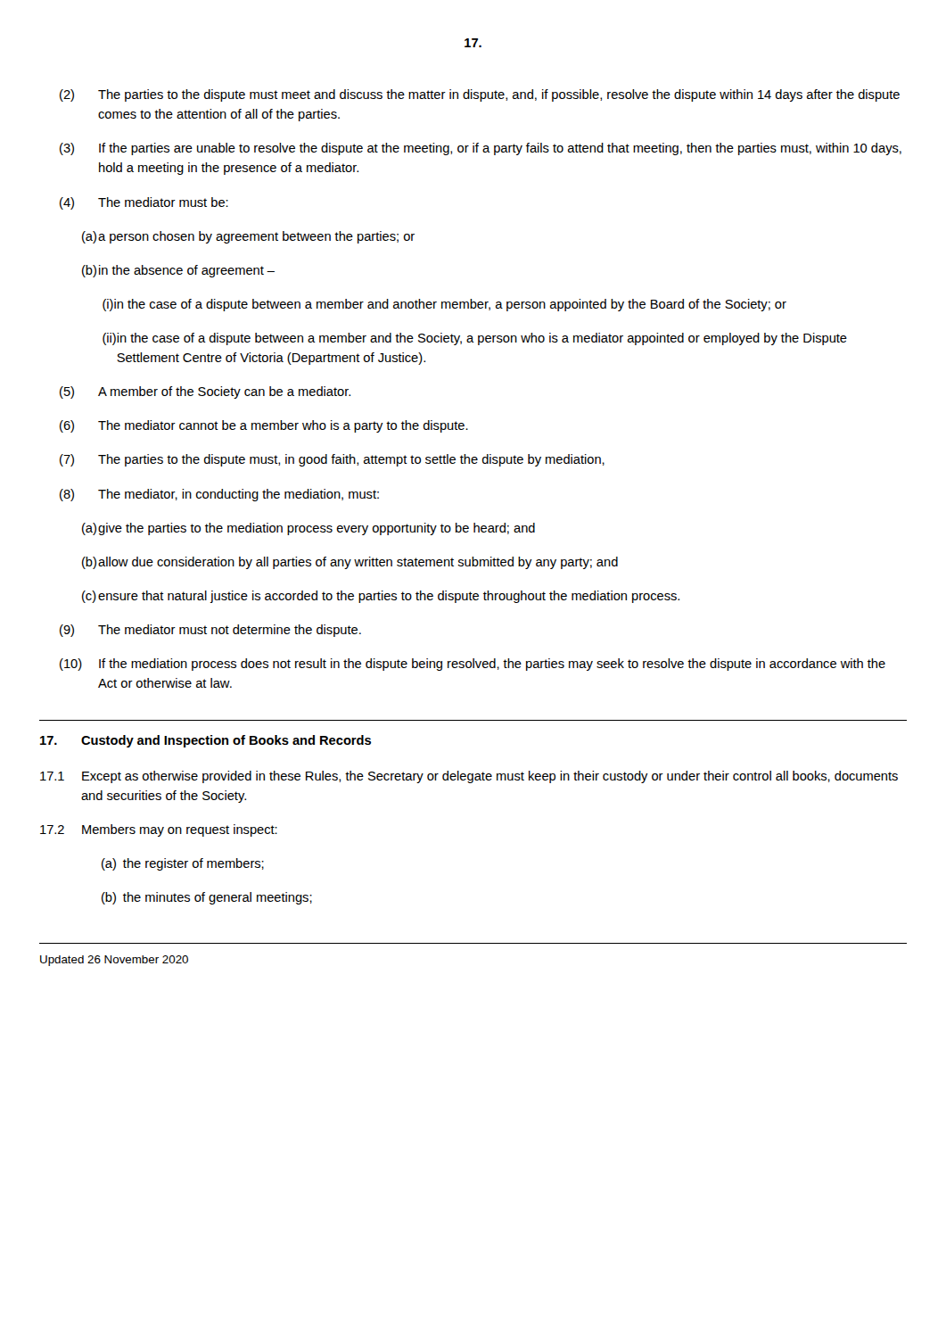17.
(2)
The parties to the dispute must meet and discuss the matter in dispute, and, if possible, resolve the dispute within 14 days after the dispute comes to the attention of all of the parties.
(3)
If the parties are unable to resolve the dispute at the meeting, or if a party fails to attend that meeting, then the parties must, within 10 days, hold a meeting in the presence of a mediator.
(4)
The mediator must be:
(a)
a person chosen by agreement between the parties; or
(b)
in the absence of agreement –
(i)
in the case of a dispute between a member and another member, a person appointed by the Board of the Society; or
(ii)
in the case of a dispute between a member and the Society, a person who is a mediator appointed or employed by the Dispute Settlement Centre of Victoria (Department of Justice).
(5)
A member of the Society can be a mediator.
(6)
The mediator cannot be a member who is a party to the dispute.
(7)
The parties to the dispute must, in good faith, attempt to settle the dispute by mediation,
(8)
The mediator, in conducting the mediation, must:
(a)
give the parties to the mediation process every opportunity to be heard; and
(b)
allow due consideration by all parties of any written statement submitted by any party; and
(c)
ensure that natural justice is accorded to the parties to the dispute throughout the mediation process.
(9)
The mediator must not determine the dispute.
(10)
If the mediation process does not result in the dispute being resolved, the parties may seek to resolve the dispute in accordance with the Act or otherwise at law.
17. Custody and Inspection of Books and Records
17.1
Except as otherwise provided in these Rules, the Secretary or delegate must keep in their custody or under their control all books, documents and securities of the Society.
17.2
Members may on request inspect:
(a)
the register of members;
(b)
the minutes of general meetings;
Updated 26 November 2020